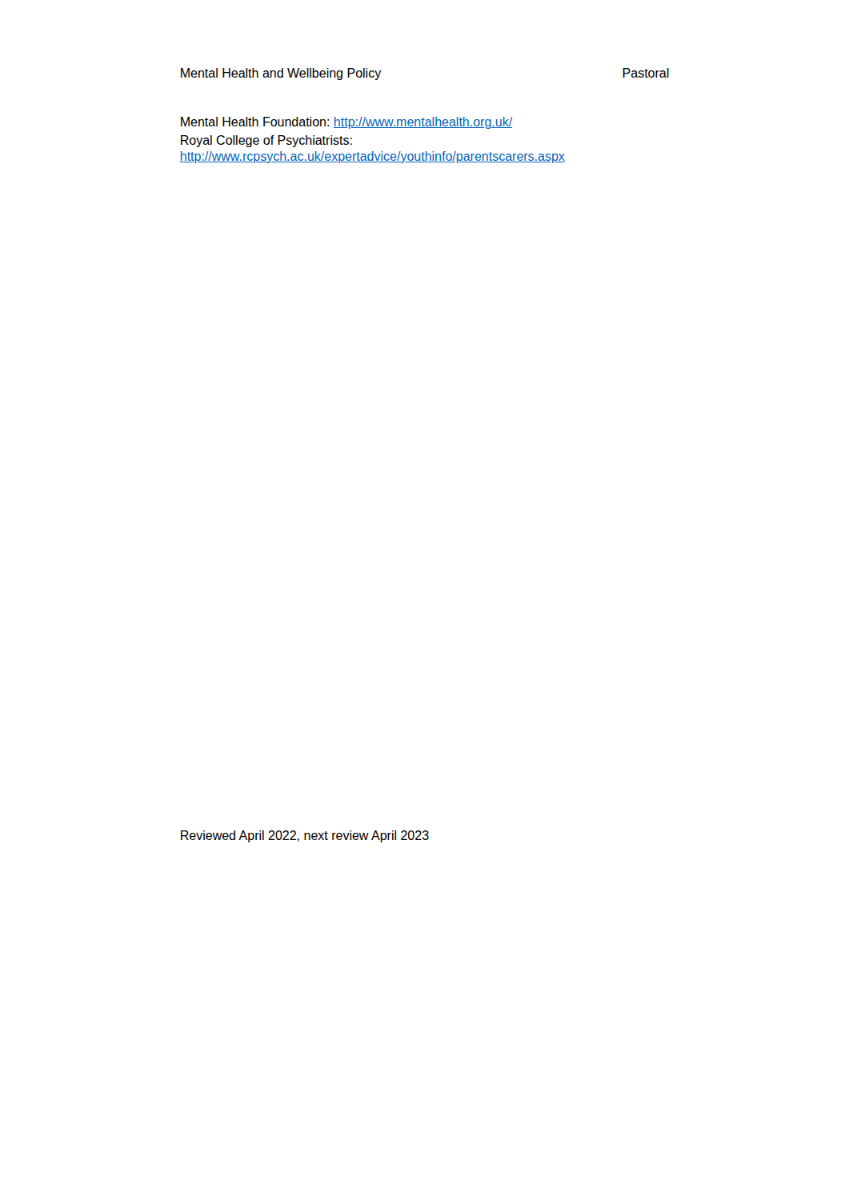Mental Health and Wellbeing Policy Pastoral
Mental Health Foundation: http://www.mentalhealth.org.uk/
Royal College of Psychiatrists: http://www.rcpsych.ac.uk/expertadvice/youthinfo/parentscarers.aspx
Reviewed April 2022, next review April 2023